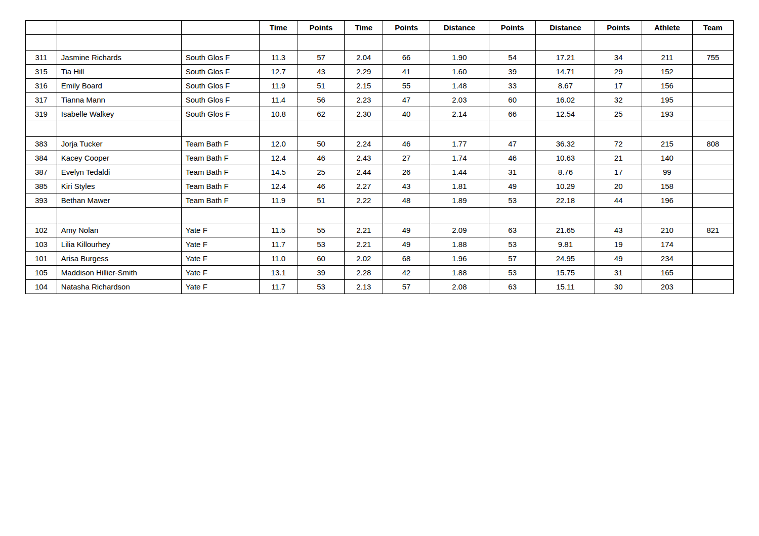| | | | Time | Points | Time | Points | Distance | Points | Distance | Points | Athlete | Team |
| --- | --- | --- | --- | --- | --- | --- | --- | --- | --- | --- | --- | --- |
| 311 | Jasmine Richards | South Glos F | 11.3 | 57 | 2.04 | 66 | 1.90 | 54 | 17.21 | 34 | 211 | 755 |
| 315 | Tia Hill | South Glos F | 12.7 | 43 | 2.29 | 41 | 1.60 | 39 | 14.71 | 29 | 152 | |
| 316 | Emily Board | South Glos F | 11.9 | 51 | 2.15 | 55 | 1.48 | 33 | 8.67 | 17 | 156 | |
| 317 | Tianna Mann | South Glos F | 11.4 | 56 | 2.23 | 47 | 2.03 | 60 | 16.02 | 32 | 195 | |
| 319 | Isabelle Walkey | South Glos F | 10.8 | 62 | 2.30 | 40 | 2.14 | 66 | 12.54 | 25 | 193 | |
| 383 | Jorja Tucker | Team Bath F | 12.0 | 50 | 2.24 | 46 | 1.77 | 47 | 36.32 | 72 | 215 | 808 |
| 384 | Kacey Cooper | Team Bath F | 12.4 | 46 | 2.43 | 27 | 1.74 | 46 | 10.63 | 21 | 140 | |
| 387 | Evelyn Tedaldi | Team Bath F | 14.5 | 25 | 2.44 | 26 | 1.44 | 31 | 8.76 | 17 | 99 | |
| 385 | Kiri Styles | Team Bath F | 12.4 | 46 | 2.27 | 43 | 1.81 | 49 | 10.29 | 20 | 158 | |
| 393 | Bethan Mawer | Team Bath F | 11.9 | 51 | 2.22 | 48 | 1.89 | 53 | 22.18 | 44 | 196 | |
| 102 | Amy Nolan | Yate F | 11.5 | 55 | 2.21 | 49 | 2.09 | 63 | 21.65 | 43 | 210 | 821 |
| 103 | Lilia Killourhey | Yate F | 11.7 | 53 | 2.21 | 49 | 1.88 | 53 | 9.81 | 19 | 174 | |
| 101 | Arisa Burgess | Yate F | 11.0 | 60 | 2.02 | 68 | 1.96 | 57 | 24.95 | 49 | 234 | |
| 105 | Maddison Hillier-Smith | Yate F | 13.1 | 39 | 2.28 | 42 | 1.88 | 53 | 15.75 | 31 | 165 | |
| 104 | Natasha Richardson | Yate F | 11.7 | 53 | 2.13 | 57 | 2.08 | 63 | 15.11 | 30 | 203 | |